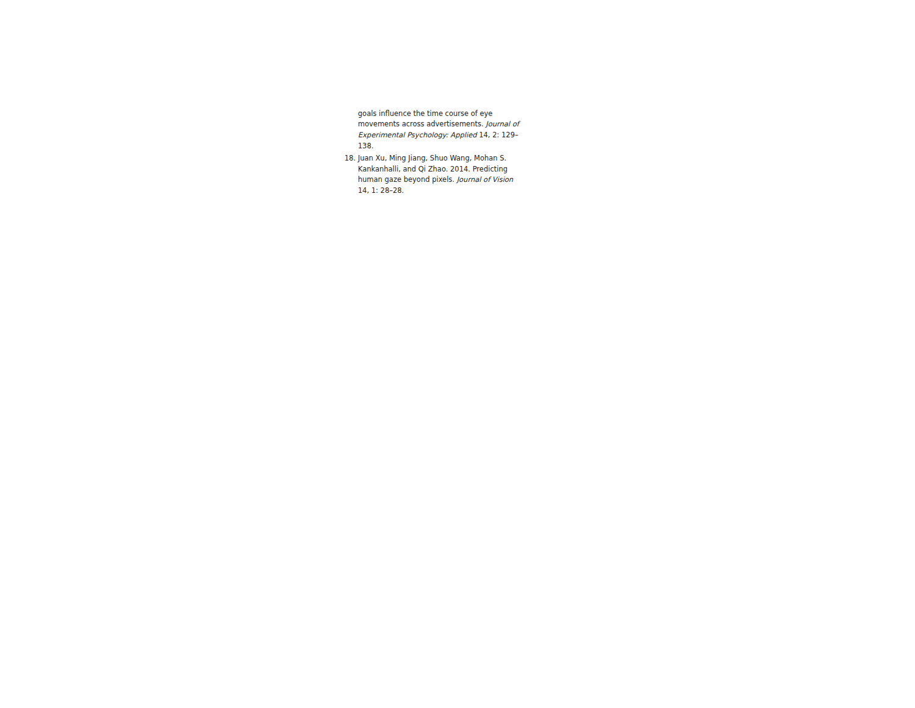goals influence the time course of eye movements across advertisements. Journal of Experimental Psychology: Applied 14, 2: 129–138.
18. Juan Xu, Ming Jiang, Shuo Wang, Mohan S. Kankanhalli, and Qi Zhao. 2014. Predicting human gaze beyond pixels. Journal of Vision 14, 1: 28–28.